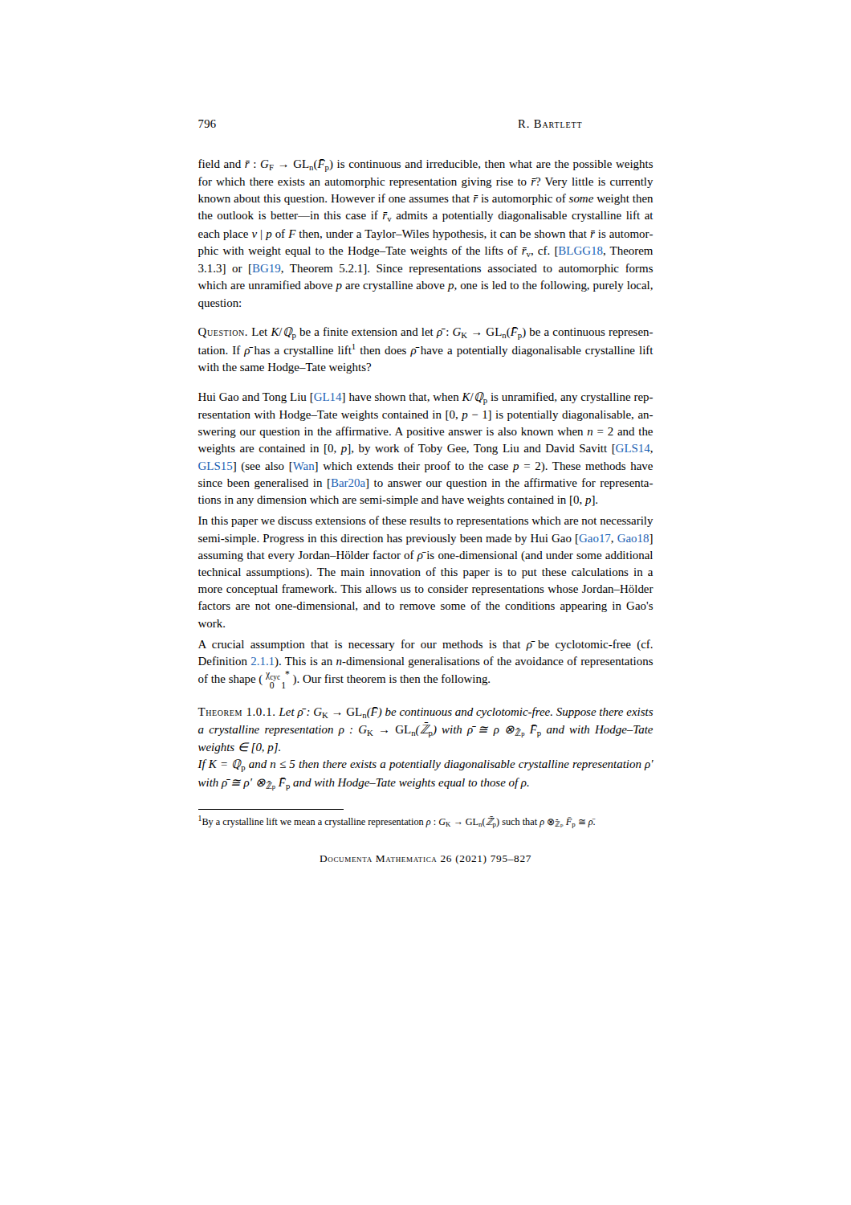796 R. Bartlett
field and r̄ : GF → GL n(F̄p) is continuous and irreducible, then what are the possible weights for which there exists an automorphic representation giving rise to r̄? Very little is currently known about this question. However if one assumes that r̄ is automorphic of some weight then the outlook is better—in this case if r̄v admits a potentially diagonalisable crystalline lift at each place v | p of F then, under a Taylor–Wiles hypothesis, it can be shown that r̄ is automorphic with weight equal to the Hodge–Tate weights of the lifts of r̄v, cf. [BLGG18, Theorem 3.1.3] or [BG19, Theorem 5.2.1]. Since representations associated to automorphic forms which are unramified above p are crystalline above p, one is led to the following, purely local, question:
Question. Let K/ℚp be a finite extension and let ρ̄ : GK → GL n(F̄p) be a continuous representation. If ρ̄ has a crystalline lift1 then does ρ̄ have a potentially diagonalisable crystalline lift with the same Hodge–Tate weights?
Hui Gao and Tong Liu [GL14] have shown that, when K/ℚp is unramified, any crystalline representation with Hodge–Tate weights contained in [0, p − 1] is potentially diagonalisable, answering our question in the affirmative. A positive answer is also known when n = 2 and the weights are contained in [0, p], by work of Toby Gee, Tong Liu and David Savitt [GLS14, GLS15] (see also [Wan] which extends their proof to the case p = 2). These methods have since been generalised in [Bar20a] to answer our question in the affirmative for representations in any dimension which are semi-simple and have weights contained in [0, p].
In this paper we discuss extensions of these results to representations which are not necessarily semi-simple. Progress in this direction has previously been made by Hui Gao [Gao17, Gao18] assuming that every Jordan–Hölder factor of ρ̄ is one-dimensional (and under some additional technical assumptions). The main innovation of this paper is to put these calculations in a more conceptual framework. This allows us to consider representations whose Jordan–Hölder factors are not one-dimensional, and to remove some of the conditions appearing in Gao's work.
A crucial assumption that is necessary for our methods is that ρ̄ be cyclotomic-free (cf. Definition 2.1.1). This is an n-dimensional generalisations of the avoidance of representations of the shape ( χcyc *0 1 ). Our first theorem is then the following.
Theorem 1.0.1. Let ρ̄ : GK → GL n(F̄) be continuous and cyclotomic-free. Suppose there exists a crystalline representation ρ : GK → GL n(ℤ̄p) with ρ̄ ≅ ρ ⊗ℤ̄p F̄p and with Hodge–Tate weights ∈ [0, p].
If K = ℚp and n ≤ 5 then there exists a potentially diagonalisable crystalline representation ρ′ with ρ̄ ≅ ρ′ ⊗ℤ̄p F̄p and with Hodge–Tate weights equal to those of ρ.
1By a crystalline lift we mean a crystalline representation ρ : GK → GL n(ℤ̄p) such that ρ ⊗ℤ̄p F̄p ≅ ρ̄.
Documenta Mathematica 26 (2021) 795–827